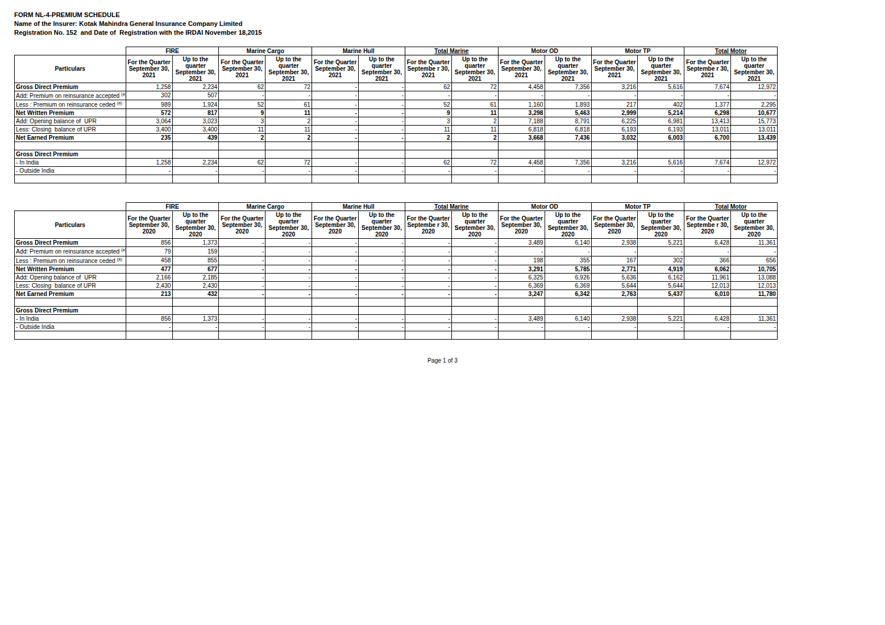FORM NL-4-PREMIUM SCHEDULE
Name of the Insurer: Kotak Mahindra General Insurance Company Limited
Registration No. 152 and Date of Registration with the IRDAI November 18,2015
| | FIRE | Marine Cargo | Marine Hull | Total Marine | Motor OD | Motor TP | Total Motor |
| --- | --- | --- | --- | --- | --- | --- | --- |
| Particulars | For the Quarter September 30, 2021 | Up to the quarter September 30, 2021 | For the Quarter September 30, 2021 | Up to the quarter September 30, 2021 | For the Quarter September 30, 2021 | Up to the quarter September 30, 2021 | For the Quarter Septembe r 30, 2021 | Up to the quarter September 30, 2021 | For the Quarter September 30, 2021 | Up to the quarter September 30, 2021 | For the Quarter September 30, 2021 | Up to the quarter September 30, 2021 | For the Quarter Septembe r 30, 2021 | Up to the quarter September 30, 2021 |
| Gross Direct Premium | 1,258 | 2,234 | 62 | 72 | - | - | 62 | 72 | 4,458 | 7,356 | 3,216 | 5,616 | 7,674 | 12,972 |
| Add: Premium on reinsurance accepted (a) | 302 | 507 | - | - | - | - | - | - | - | - | - | - | - | - |
| Less : Premium on reinsurance ceded (a) | 989 | 1,924 | 52 | 61 | - | - | 52 | 61 | 1,160 | 1,893 | 217 | 402 | 1,377 | 2,295 |
| Net Written Premium | 572 | 817 | 9 | 11 | - | - | 9 | 11 | 3,298 | 5,463 | 2,999 | 5,214 | 6,298 | 10,677 |
| Add: Opening balance of UPR | 3,064 | 3,023 | 3 | 2 | - | - | 3 | 2 | 7,188 | 8,791 | 6,225 | 6,981 | 13,413 | 15,773 |
| Less: Closing balance of UPR | 3,400 | 3,400 | 11 | 11 | - | - | 11 | 11 | 6,818 | 6,818 | 6,193 | 6,193 | 13,011 | 13,011 |
| Net Earned Premium | 235 | 439 | 2 | 2 | - | - | 2 | 2 | 3,668 | 7,436 | 3,032 | 6,003 | 6,700 | 13,439 |
| Gross Direct Premium | | | | | | | | | | | | | | |
| - In India | 1,258 | 2,234 | 62 | 72 | - | - | 62 | 72 | 4,458 | 7,356 | 3,216 | 5,616 | 7,674 | 12,972 |
| - Outside India | - | - | - | - | - | - | - | - | - | - | - | - | - | - |
| | FIRE | Marine Cargo | Marine Hull | Total Marine | Motor OD | Motor TP | Total Motor |
| --- | --- | --- | --- | --- | --- | --- | --- |
| Particulars | For the Quarter September 30, 2020 | Up to the quarter September 30, 2020 | For the Quarter September 30, 2020 | Up to the quarter September 30, 2020 | For the Quarter September 30, 2020 | Up to the quarter September 30, 2020 | For the Quarter Septembe r 30, 2020 | Up to the quarter September 30, 2020 | For the Quarter September 30, 2020 | Up to the quarter September 30, 2020 | For the Quarter September 30, 2020 | Up to the quarter September 30, 2020 | For the Quarter Septembe r 30, 2020 | Up to the quarter September 30, 2020 |
| Gross Direct Premium | 856 | 1,373 | - | - | - | - | - | - | 3,489 | 6,140 | 2,938 | 5,221 | 6,428 | 11,361 |
| Add: Premium on reinsurance accepted (a) | 79 | 159 | - | - | - | - | - | - | - | - | - | - | - | - |
| Less : Premium on reinsurance ceded (a) | 458 | 855 | - | - | - | - | - | - | 198 | 355 | 167 | 302 | 366 | 656 |
| Net Written Premium | 477 | 677 | - | - | - | - | - | - | 3,291 | 5,785 | 2,771 | 4,919 | 6,062 | 10,705 |
| Add: Opening balance of UPR | 2,166 | 2,185 | - | - | - | - | - | - | 6,325 | 6,926 | 5,636 | 6,162 | 11,961 | 13,088 |
| Less: Closing balance of UPR | 2,430 | 2,430 | - | - | - | - | - | - | 6,369 | 6,369 | 5,644 | 5,644 | 12,013 | 12,013 |
| Net Earned Premium | 213 | 432 | - | - | - | - | - | - | 3,247 | 6,342 | 2,763 | 5,437 | 6,010 | 11,780 |
| Gross Direct Premium | | | | | | | | | | | | | | |
| - In India | 856 | 1,373 | - | - | - | - | - | - | 3,489 | 6,140 | 2,938 | 5,221 | 6,428 | 11,361 |
| - Outside India | - | - | - | - | - | - | - | - | - | - | - | - | - | - |
Page 1 of 3